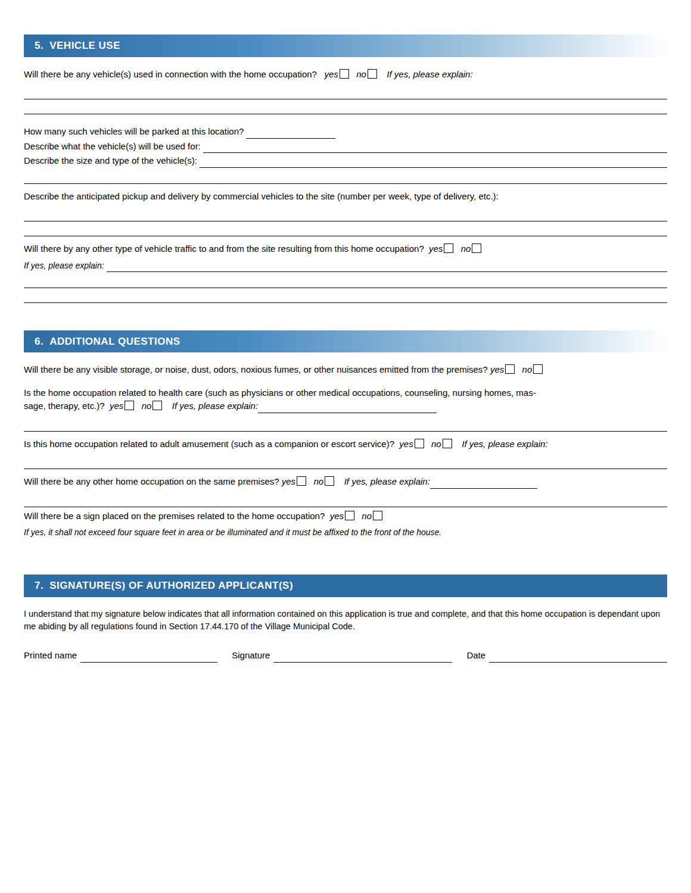5. VEHICLE USE
Will there be any vehicle(s) used in connection with the home occupation? yes no If yes, please explain:
How many such vehicles will be parked at this location?
Describe what the vehicle(s) will be used for:
Describe the size and type of the vehicle(s):
Describe the anticipated pickup and delivery by commercial vehicles to the site (number per week, type of delivery, etc.):
Will there by any other type of vehicle traffic to and from the site resulting from this home occupation? yes no
If yes, please explain:
6. ADDITIONAL QUESTIONS
Will there be any visible storage, or noise, dust, odors, noxious fumes, or other nuisances emitted from the premises? yes no
Is the home occupation related to health care (such as physicians or other medical occupations, counseling, nursing homes, mas-
sage, therapy, etc.)? yes no If yes, please explain:
Is this home occupation related to adult amusement (such as a companion or escort service)? yes no If yes, please explain:
Will there be any other home occupation on the same premises? yes no If yes, please explain:
Will there be a sign placed on the premises related to the home occupation? yes no
If yes, it shall not exceed four square feet in area or be illuminated and it must be affixed to the front of the house.
7. SIGNATURE(S) OF AUTHORIZED APPLICANT(S)
I understand that my signature below indicates that all information contained on this application is true and complete, and that this home occupation is dependant upon me abiding by all regulations found in Section 17.44.170 of the Village Municipal Code.
Printed name Signature Date